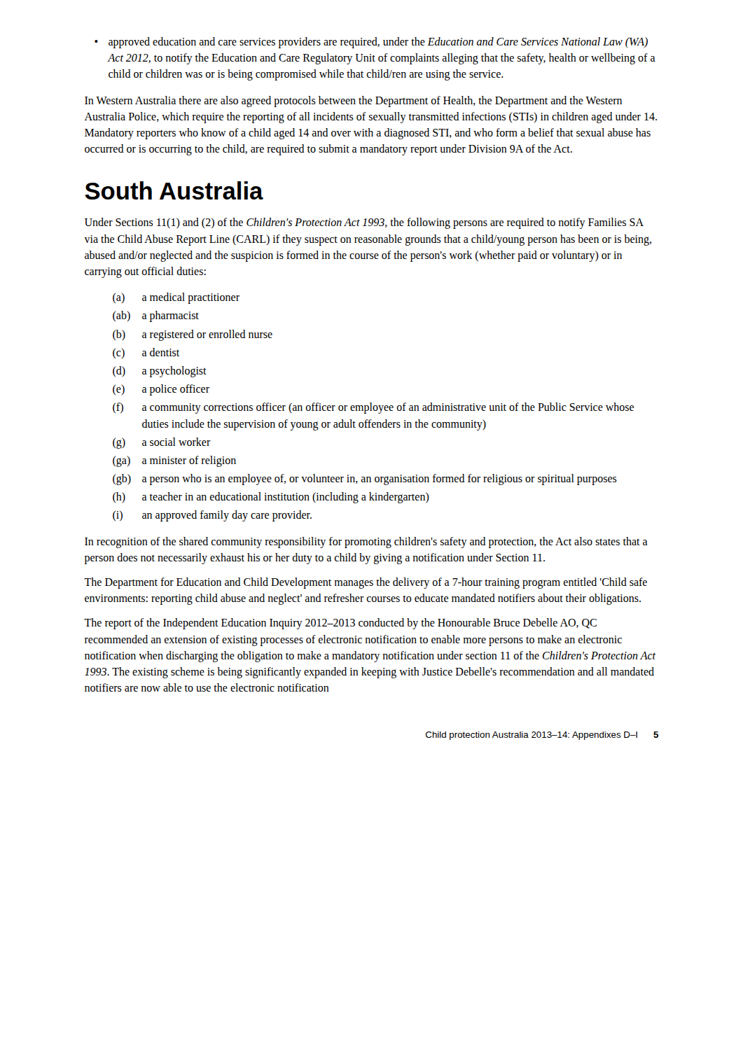approved education and care services providers are required, under the Education and Care Services National Law (WA) Act 2012, to notify the Education and Care Regulatory Unit of complaints alleging that the safety, health or wellbeing of a child or children was or is being compromised while that child/ren are using the service.
In Western Australia there are also agreed protocols between the Department of Health, the Department and the Western Australia Police, which require the reporting of all incidents of sexually transmitted infections (STIs) in children aged under 14. Mandatory reporters who know of a child aged 14 and over with a diagnosed STI, and who form a belief that sexual abuse has occurred or is occurring to the child, are required to submit a mandatory report under Division 9A of the Act.
South Australia
Under Sections 11(1) and (2) of the Children's Protection Act 1993, the following persons are required to notify Families SA via the Child Abuse Report Line (CARL) if they suspect on reasonable grounds that a child/young person has been or is being, abused and/or neglected and the suspicion is formed in the course of the person's work (whether paid or voluntary) or in carrying out official duties:
(a) a medical practitioner
(ab) a pharmacist
(b) a registered or enrolled nurse
(c) a dentist
(d) a psychologist
(e) a police officer
(f) a community corrections officer (an officer or employee of an administrative unit of the Public Service whose duties include the supervision of young or adult offenders in the community)
(g) a social worker
(ga) a minister of religion
(gb) a person who is an employee of, or volunteer in, an organisation formed for religious or spiritual purposes
(h) a teacher in an educational institution (including a kindergarten)
(i) an approved family day care provider.
In recognition of the shared community responsibility for promoting children's safety and protection, the Act also states that a person does not necessarily exhaust his or her duty to a child by giving a notification under Section 11.
The Department for Education and Child Development manages the delivery of a 7-hour training program entitled 'Child safe environments: reporting child abuse and neglect' and refresher courses to educate mandated notifiers about their obligations.
The report of the Independent Education Inquiry 2012–2013 conducted by the Honourable Bruce Debelle AO, QC recommended an extension of existing processes of electronic notification to enable more persons to make an electronic notification when discharging the obligation to make a mandatory notification under section 11 of the Children's Protection Act 1993. The existing scheme is being significantly expanded in keeping with Justice Debelle's recommendation and all mandated notifiers are now able to use the electronic notification
Child protection Australia 2013–14: Appendixes D–I5